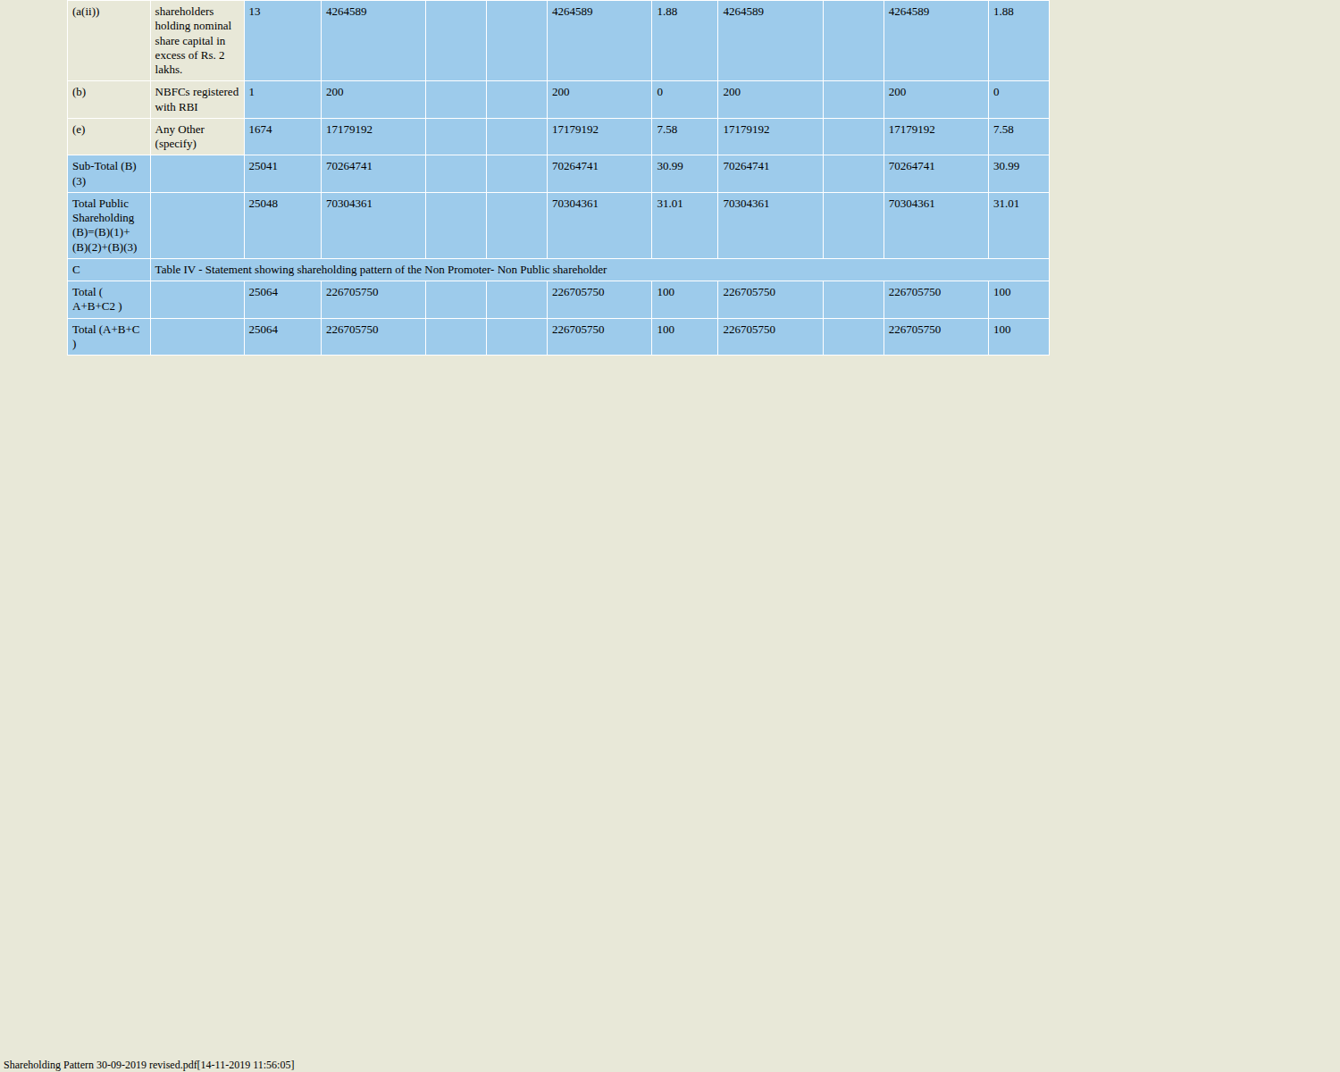| (a(ii)) | shareholders holding nominal share capital in excess of Rs. 2 lakhs. | 13 | 4264589 | | | 4264589 | 1.88 | 4264589 | | 4264589 | 1.88 |
| (b) | NBFCs registered with RBI | 1 | 200 | | | 200 | 0 | 200 | | 200 | 0 |
| (e) | Any Other (specify) | 1674 | 17179192 | | | 17179192 | 7.58 | 17179192 | | 17179192 | 7.58 |
| Sub-Total (B)(3) | | 25041 | 70264741 | | | 70264741 | 30.99 | 70264741 | | 70264741 | 30.99 |
| Total Public Shareholding (B)=(B)(1)+(B)(2)+(B)(3) | | 25048 | 70304361 | | | 70304361 | 31.01 | 70304361 | | 70304361 | 31.01 |
| C | Table IV - Statement showing shareholding pattern of the Non Promoter- Non Public shareholder |
| Total ( A+B+C2 ) | | 25064 | 226705750 | | | 226705750 | 100 | 226705750 | | 226705750 | 100 |
| Total (A+B+C ) | | 25064 | 226705750 | | | 226705750 | 100 | 226705750 | | 226705750 | 100 |
Shareholding Pattern 30-09-2019 revised.pdf[14-11-2019 11:56:05]